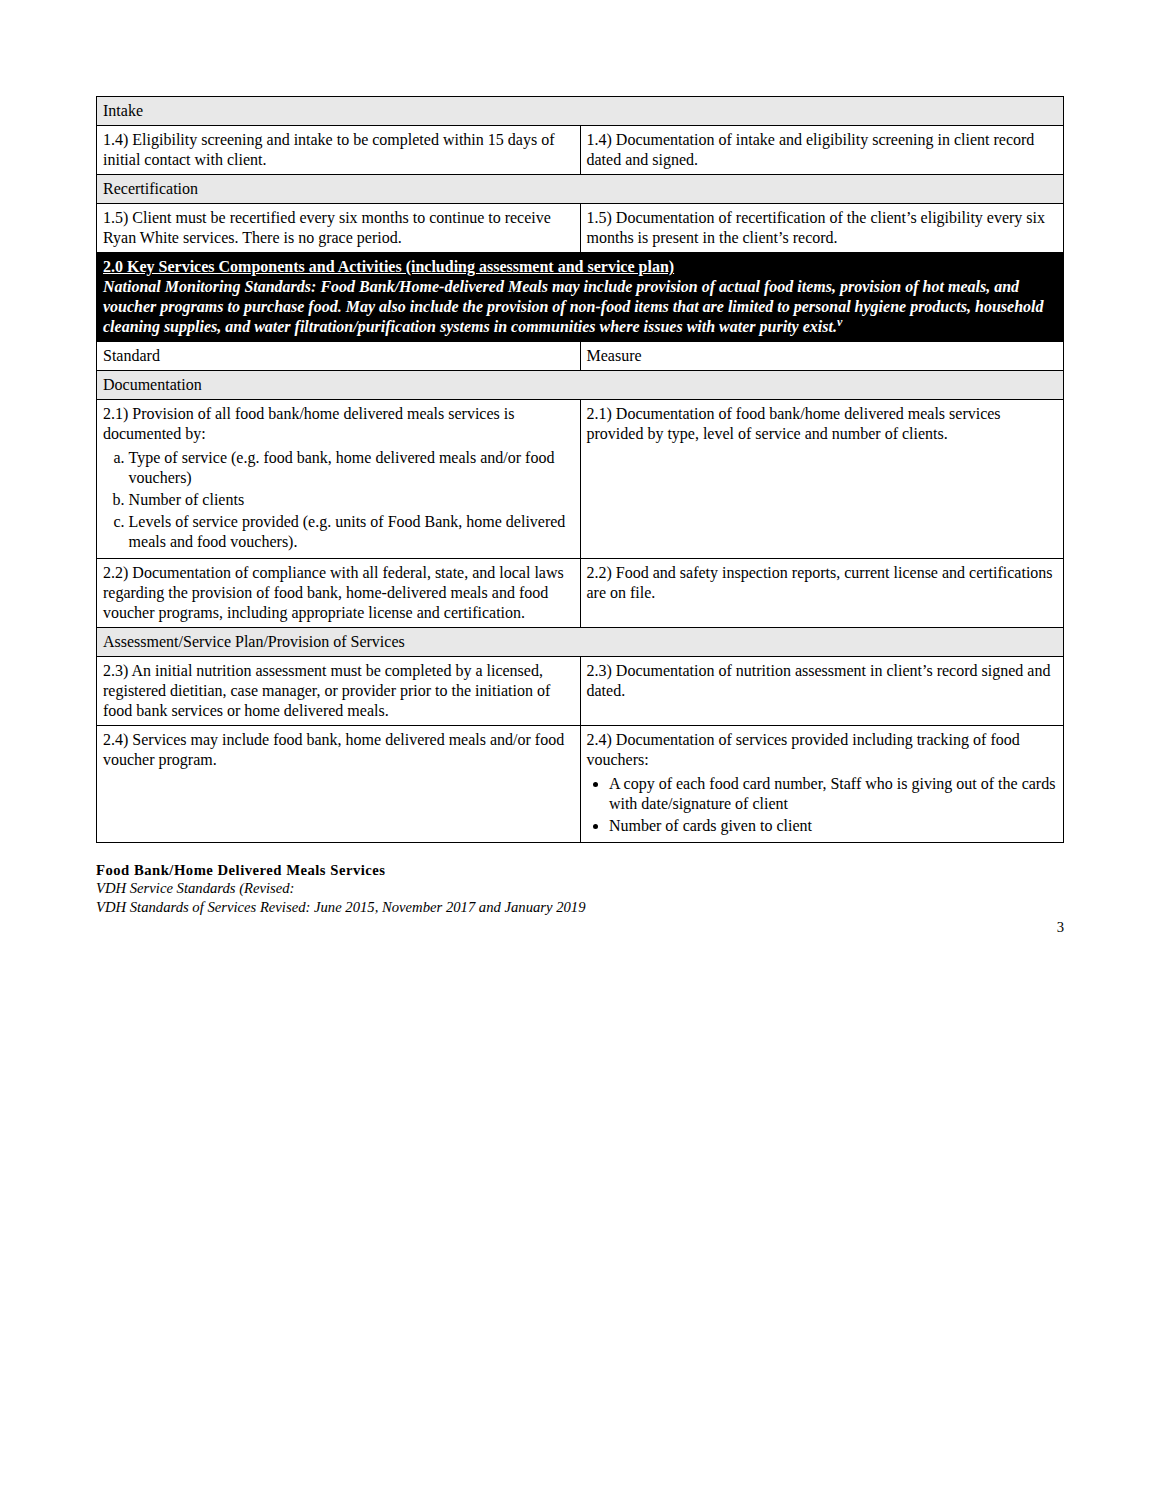| Intake |
| 1.4) Eligibility screening and intake to be completed within 15 days of initial contact with client. | 1.4) Documentation of intake and eligibility screening in client record dated and signed. |
| Recertification |
| 1.5) Client must be recertified every six months to continue to receive Ryan White services. There is no grace period. | 1.5) Documentation of recertification of the client’s eligibility every six months is present in the client’s record. |
| 2.0 Key Services Components and Activities (including assessment and service plan) National Monitoring Standards: Food Bank/Home-delivered Meals may include provision of actual food items, provision of hot meals, and voucher programs to purchase food. May also include the provision of non-food items that are limited to personal hygiene products, household cleaning supplies, and water filtration/purification systems in communities where issues with water purity exist. v |
| Standard | Measure |
| Documentation |
| 2.1) Provision of all food bank/home delivered meals services is documented by: Type of service (e.g. food bank, home delivered meals and/or food vouchers) Number of clients Levels of service provided (e.g. units of Food Bank, home delivered meals and food vouchers). | 2.1) Documentation of food bank/home delivered meals services provided by type, level of service and number of clients. |
| 2.2) Documentation of compliance with all federal, state, and local laws regarding the provision of food bank, home-delivered meals and food voucher programs, including appropriate license and certification. | 2.2) Food and safety inspection reports, current license and certifications are on file. |
| Assessment/Service Plan/Provision of Services |
| 2.3) An initial nutrition assessment must be completed by a licensed, registered dietitian, case manager, or provider prior to the initiation of food bank services or home delivered meals. | 2.3) Documentation of nutrition assessment in client’s record signed and dated. |
| 2.4) Services may include food bank, home delivered meals and/or food voucher program. | 2.4) Documentation of services provided including tracking of food vouchers: A copy of each food card number, Staff who is giving out of the cards with date/signature of client Number of cards given to client |
Food Bank/Home Delivered Meals Services
VDH Service Standards (Revised:
VDH Standards of Services Revised: June 2015, November 2017 and January 2019
3